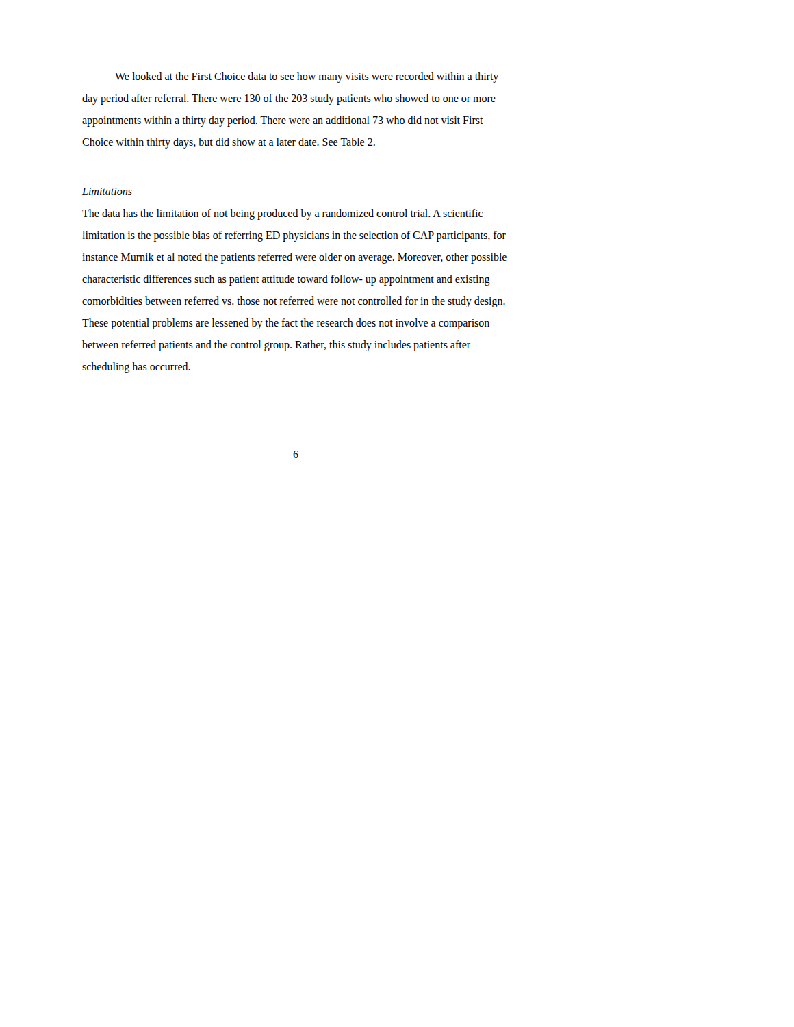We looked at the First Choice data to see how many visits were recorded within a thirty day period after referral. There were 130 of the 203 study patients who showed to one or more appointments within a thirty day period. There were an additional 73 who did not visit First Choice within thirty days, but did show at a later date. See Table 2.
Limitations
The data has the limitation of not being produced by a randomized control trial. A scientific limitation is the possible bias of referring ED physicians in the selection of CAP participants, for instance Murnik et al noted the patients referred were older on average. Moreover, other possible characteristic differences such as patient attitude toward follow- up appointment and existing comorbidities between referred vs. those not referred were not controlled for in the study design. These potential problems are lessened by the fact the research does not involve a comparison between referred patients and the control group. Rather, this study includes patients after scheduling has occurred.
6